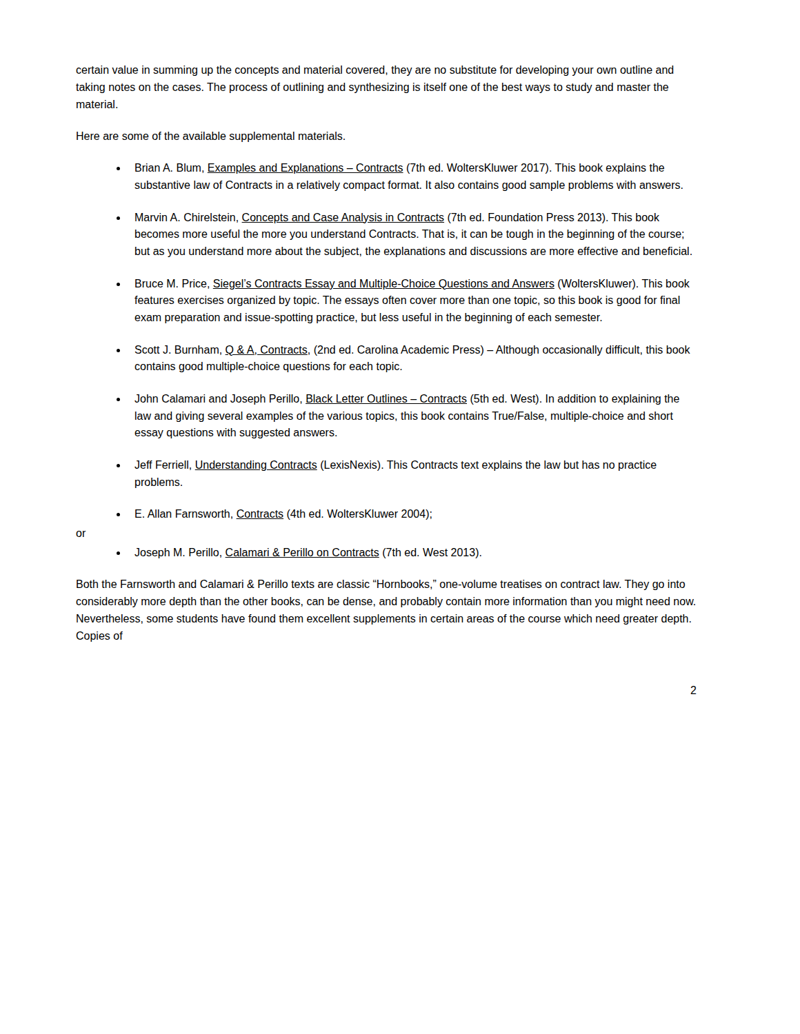certain value in summing up the concepts and material covered, they are no substitute for developing your own outline and taking notes on the cases. The process of outlining and synthesizing is itself one of the best ways to study and master the material.
Here are some of the available supplemental materials.
Brian A. Blum, Examples and Explanations – Contracts (7th ed. WoltersKluwer 2017). This book explains the substantive law of Contracts in a relatively compact format. It also contains good sample problems with answers.
Marvin A. Chirelstein, Concepts and Case Analysis in Contracts (7th ed. Foundation Press 2013). This book becomes more useful the more you understand Contracts. That is, it can be tough in the beginning of the course; but as you understand more about the subject, the explanations and discussions are more effective and beneficial.
Bruce M. Price, Siegel’s Contracts Essay and Multiple-Choice Questions and Answers (WoltersKluwer). This book features exercises organized by topic. The essays often cover more than one topic, so this book is good for final exam preparation and issue-spotting practice, but less useful in the beginning of each semester.
Scott J. Burnham, Q & A, Contracts, (2nd ed. Carolina Academic Press) – Although occasionally difficult, this book contains good multiple-choice questions for each topic.
John Calamari and Joseph Perillo, Black Letter Outlines – Contracts (5th ed. West). In addition to explaining the law and giving several examples of the various topics, this book contains True/False, multiple-choice and short essay questions with suggested answers.
Jeff Ferriell, Understanding Contracts (LexisNexis). This Contracts text explains the law but has no practice problems.
E. Allan Farnsworth, Contracts (4th ed. WoltersKluwer 2004);
or
Joseph M. Perillo, Calamari & Perillo on Contracts (7th ed. West 2013).
Both the Farnsworth and Calamari & Perillo texts are classic “Hornbooks,” one-volume treatises on contract law. They go into considerably more depth than the other books, can be dense, and probably contain more information than you might need now. Nevertheless, some students have found them excellent supplements in certain areas of the course which need greater depth. Copies of
2